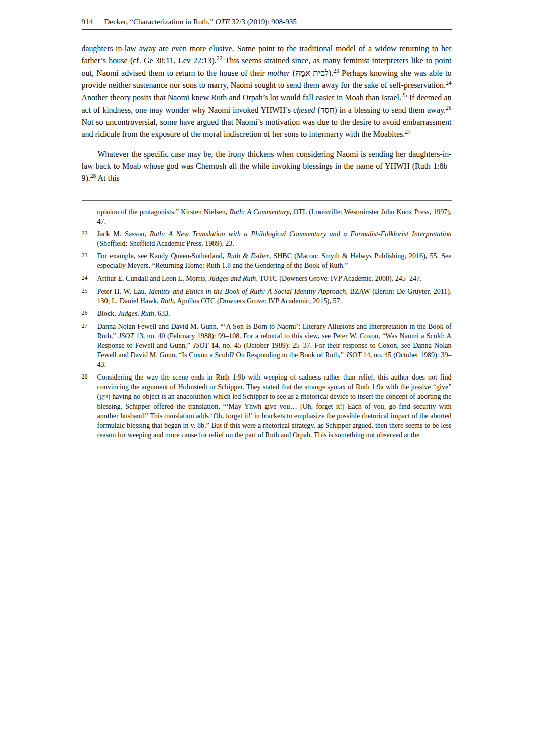914 Decker, “Characterization in Ruth,” OTE 32/3 (2019): 908-935
daughters-in-law away are even more elusive. Some point to the traditional model of a widow returning to her father’s house (cf. Ge 38:11, Lev 22:13).22 This seems strained since, as many feminist interpreters like to point out, Naomi advised them to return to the house of their mother (לְבֵית אִמָּהּ).23 Perhaps knowing she was able to provide neither sustenance nor sons to marry, Naomi sought to send them away for the sake of self-preservation.24 Another theory posits that Naomi knew Ruth and Orpah’s lot would fall easier in Moab than Israel.25 If deemed an act of kindness, one may wonder why Naomi invoked YHWH’s cḥesed (חֶסֶד) in a blessing to send them away.26 Not so uncontroversial, some have argued that Naomi’s motivation was due to the desire to avoid embarrassment and ridicule from the exposure of the moral indiscretion of her sons to intermarry with the Moabites.27
Whatever the specific case may be, the irony thickens when considering Naomi is sending her daughters-in-law back to Moab whose god was Chemosh all the while invoking blessings in the name of YHWH (Ruth 1:8b–9).28 At this
opinion of the protagonists.” Kirsten Nielsen, Ruth: A Commentary, OTL (Louisville: Westminster John Knox Press, 1997), 47.
22 Jack M. Sasson, Ruth: A New Translation with a Philological Commentary and a Formalist-Folklorist Interpretation (Sheffield: Sheffield Academic Press, 1989), 23.
23 For example, see Kandy Queen-Sutherland, Ruth & Esther, SHBC (Macon: Smyth & Helwys Publishing, 2016), 55. See especially Meyers, “Returning Home: Ruth 1.8 and the Gendering of the Book of Ruth.”
24 Arthur E. Cundall and Leon L. Morris, Judges and Ruth, TOTC (Downers Grove: IVP Academic, 2008), 245–247.
25 Peter H. W. Lau, Identity and Ethics in the Book of Ruth: A Social Identity Approach, BZAW (Berlin: De Gruyter, 2011), 130; L. Daniel Hawk, Ruth, Apollos OTC (Downers Grove: IVP Academic, 2015), 57.
26 Block, Judges, Ruth, 633.
27 Danna Nolan Fewell and David M. Gunn, “‘A Son Is Born to Naomi’: Literary Allusions and Interpretation in the Book of Ruth,” JSOT 13, no. 40 (February 1988): 99–108. For a rebuttal to this view, see Peter W. Coxon, “Was Naomi a Scold: A Response to Fewell and Gunn,” JSOT 14, no. 45 (October 1989): 25–37. For their response to Coxon, see Danna Nolan Fewell and David M. Gunn, “Is Coxon a Scold? On Responding to the Book of Ruth,” JSOT 14, no. 45 (October 1989): 39–43.
28 Considering the way the scene ends in Ruth 1:9b with weeping of sadness rather than relief, this author does not find convincing the argument of Holmstedt or Schipper. They stated that the strange syntax of Ruth 1:9a with the jussive “give” (יִתֵּן) having no object is an anacoluthon which led Schipper to see as a rhetorical device to insert the concept of aborting the blessing. Schipper offered the translation, “‘May Yhwh give you… [Oh, forget it!] Each of you, go find security with another husband!’ This translation adds ‘Oh, forget it!’ in brackets to emphasize the possible rhetorical impact of the aborted formulaic blessing that began in v. 8b.” But if this were a rhetorical strategy, as Schipper argued, then there seems to be less reason for weeping and more cause for relief on the part of Ruth and Orpah. This is something not observed at the